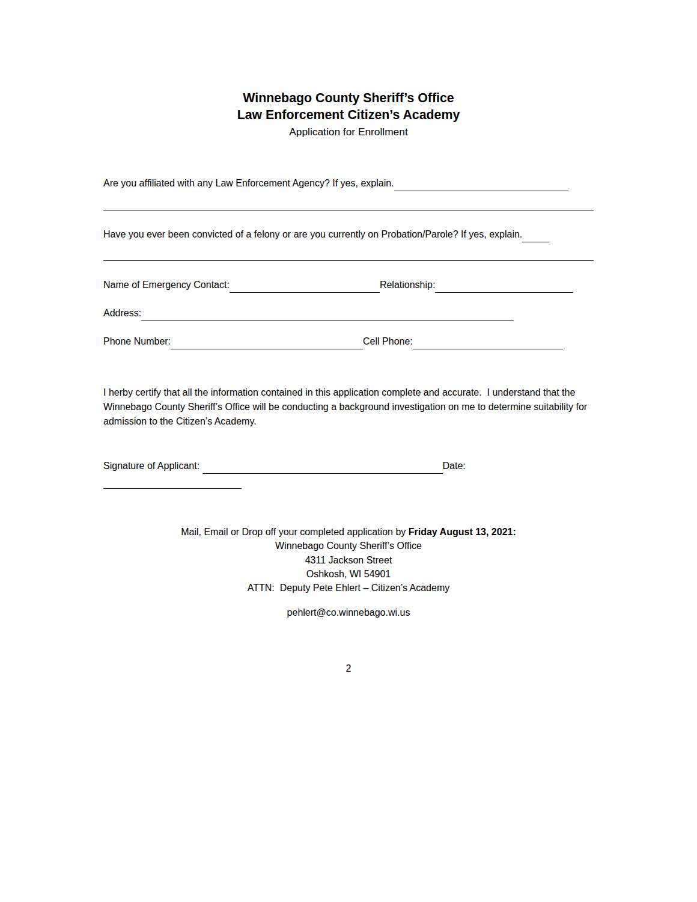Winnebago County Sheriff’s Office
Law Enforcement Citizen’s Academy
Application for Enrollment
Are you affiliated with any Law Enforcement Agency? If yes, explain.
Have you ever been convicted of a felony or are you currently on Probation/Parole? If yes, explain.
Name of Emergency Contact: Relationship:
Address:
Phone Number: Cell Phone:
I herby certify that all the information contained in this application complete and accurate. I understand that the Winnebago County Sheriff’s Office will be conducting a background investigation on me to determine suitability for admission to the Citizen’s Academy.
Signature of Applicant: Date:
Mail, Email or Drop off your completed application by Friday August 13, 2021:
Winnebago County Sheriff’s Office
4311 Jackson Street
Oshkosh, WI 54901
ATTN: Deputy Pete Ehlert – Citizen’s Academy
pehlert@co.winnebago.wi.us
2